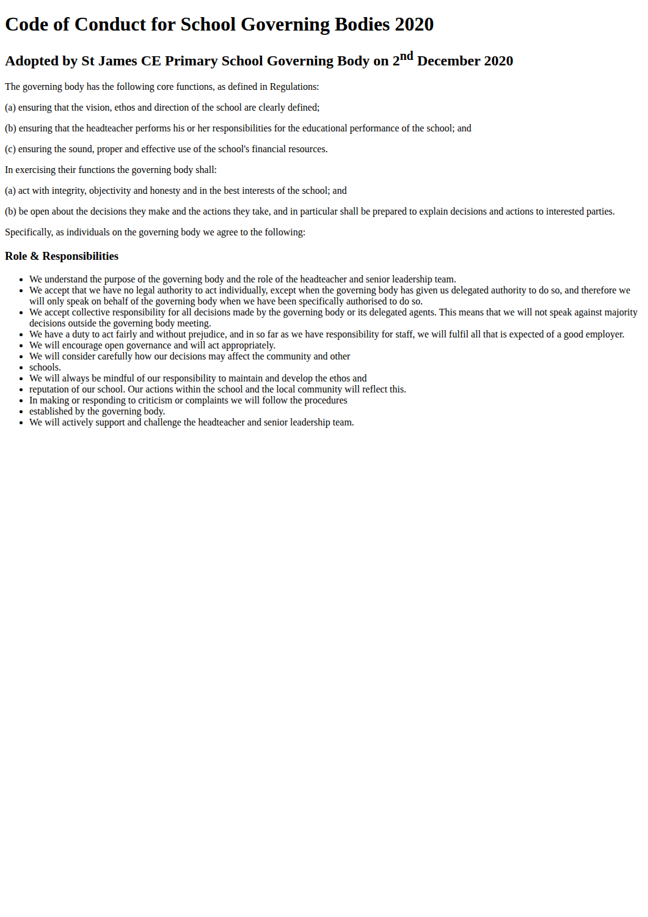Code of Conduct for School Governing Bodies 2020
Adopted by St James CE Primary School Governing Body on 2nd December 2020
The governing body has the following core functions, as defined in Regulations:
(a) ensuring that the vision, ethos and direction of the school are clearly defined;
(b) ensuring that the headteacher performs his or her responsibilities for the educational performance of the school; and
(c) ensuring the sound, proper and effective use of the school's financial resources.
In exercising their functions the governing body shall:
(a) act with integrity, objectivity and honesty and in the best interests of the school; and
(b) be open about the decisions they make and the actions they take, and in particular shall be prepared to explain decisions and actions to interested parties.
Specifically, as individuals on the governing body we agree to the following:
Role & Responsibilities
We understand the purpose of the governing body and the role of the headteacher and senior leadership team.
We accept that we have no legal authority to act individually, except when the governing body has given us delegated authority to do so, and therefore we will only speak on behalf of the governing body when we have been specifically authorised to do so.
We accept collective responsibility for all decisions made by the governing body or its delegated agents. This means that we will not speak against majority decisions outside the governing body meeting.
We have a duty to act fairly and without prejudice, and in so far as we have responsibility for staff, we will fulfil all that is expected of a good employer.
We will encourage open governance and will act appropriately.
We will consider carefully how our decisions may affect the community and other
schools.
We will always be mindful of our responsibility to maintain and develop the ethos and
reputation of our school. Our actions within the school and the local community will reflect this.
In making or responding to criticism or complaints we will follow the procedures
established by the governing body.
We will actively support and challenge the headteacher and senior leadership team.